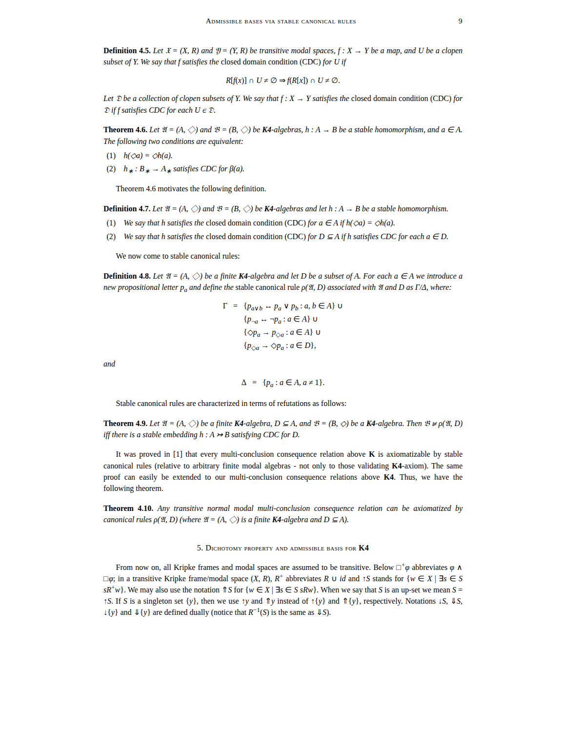Admissible bases via stable canonical rules 9
Definition 4.5. Let 𝔛 = (X, R) and 𝔜 = (Y, R) be transitive modal spaces, f : X → Y be a map, and U be a clopen subset of Y. We say that f satisfies the closed domain condition (CDC) for U if
R[f(x)] ∩ U ≠ ∅ ⇒ f(R[x]) ∩ U ≠ ∅.
Let 𝔇 be a collection of clopen subsets of Y. We say that f : X → Y satisfies the closed domain condition (CDC) for 𝔇 if f satisfies CDC for each U ∈ 𝔇.
Theorem 4.6. Let 𝔄 = (A, ◇) and 𝔅 = (B, ◇) be K4-algebras, h : A → B be a stable homomorphism, and a ∈ A. The following two conditions are equivalent:
h(◇a) = ◇h(a).
h∗ : B∗ → A∗ satisfies CDC for β(a).
Theorem 4.6 motivates the following definition.
Definition 4.7. Let 𝔄 = (A, ◇) and 𝔅 = (B, ◇) be K4-algebras and let h : A → B be a stable homomorphism.
We say that h satisfies the closed domain condition (CDC) for a ∈ A if h(◇a) = ◇h(a).
We say that h satisfies the closed domain condition (CDC) for D ⊆ A if h satisfies CDC for each a ∈ D.
We now come to stable canonical rules:
Definition 4.8. Let 𝔄 = (A, ◇) be a finite K4-algebra and let D be a subset of A. For each a ∈ A we introduce a new propositional letter pa and define the stable canonical rule ρ(𝔄, D) associated with 𝔄 and D as Γ/Δ, where:
| Γ | = | { p a ∨ b ↔ p a ∨ p b : a , b ∈ A } ∪ |
| | | { p ¬ a ↔ ¬ p a : a ∈ A } ∪ |
| | | {◇ p a → p ◇ a : a ∈ A } ∪ |
| | | { p ◇ a → ◇ p a : a ∈ D }, |
and
| Δ | = | { p a : a ∈ A , a ≠ 1}. |
Stable canonical rules are characterized in terms of refutations as follows:
Theorem 4.9. Let 𝔄 = (A, ◇) be a finite K4-algebra, D ⊆ A, and 𝔅 = (B, ◇) be a K4-algebra. Then 𝔅 ⊭ ρ(𝔄, D) iff there is a stable embedding h : A ↣ B satisfying CDC for D.
It was proved in [1] that every multi-conclusion consequence relation above K is axiomatizable by stable canonical rules (relative to arbitrary finite modal algebras - not only to those validating K4-axiom). The same proof can easily be extended to our multi-conclusion consequence relations above K4. Thus, we have the following theorem.
Theorem 4.10. Any transitive normal modal multi-conclusion consequence relation can be axiomatized by canonical rules ρ(𝔄, D) (where 𝔄 = (A, ◇) is a finite K4-algebra and D ⊆ A).
5. Dichotomy property and admissible basis for K4
From now on, all Kripke frames and modal spaces are assumed to be transitive. Below □+φ abbreviates φ ∧ □φ; in a transitive Kripke frame/modal space (X, R), R+ abbreviates R ∪ id and ↑S stands for {w ∈ X | ∃s ∈ S sR+w}. We may also use the notation ⇑S for {w ∈ X | ∃s ∈ S sRw}. When we say that S is an up-set we mean S = ↑S. If S is a singleton set {y}, then we use ↑y and ⇑y instead of ↑{y} and ⇑{y}, respectively. Notations ↓S, ⇓S, ↓{y} and ⇓{y} are defined dually (notice that R−1(S) is the same as ⇓S).